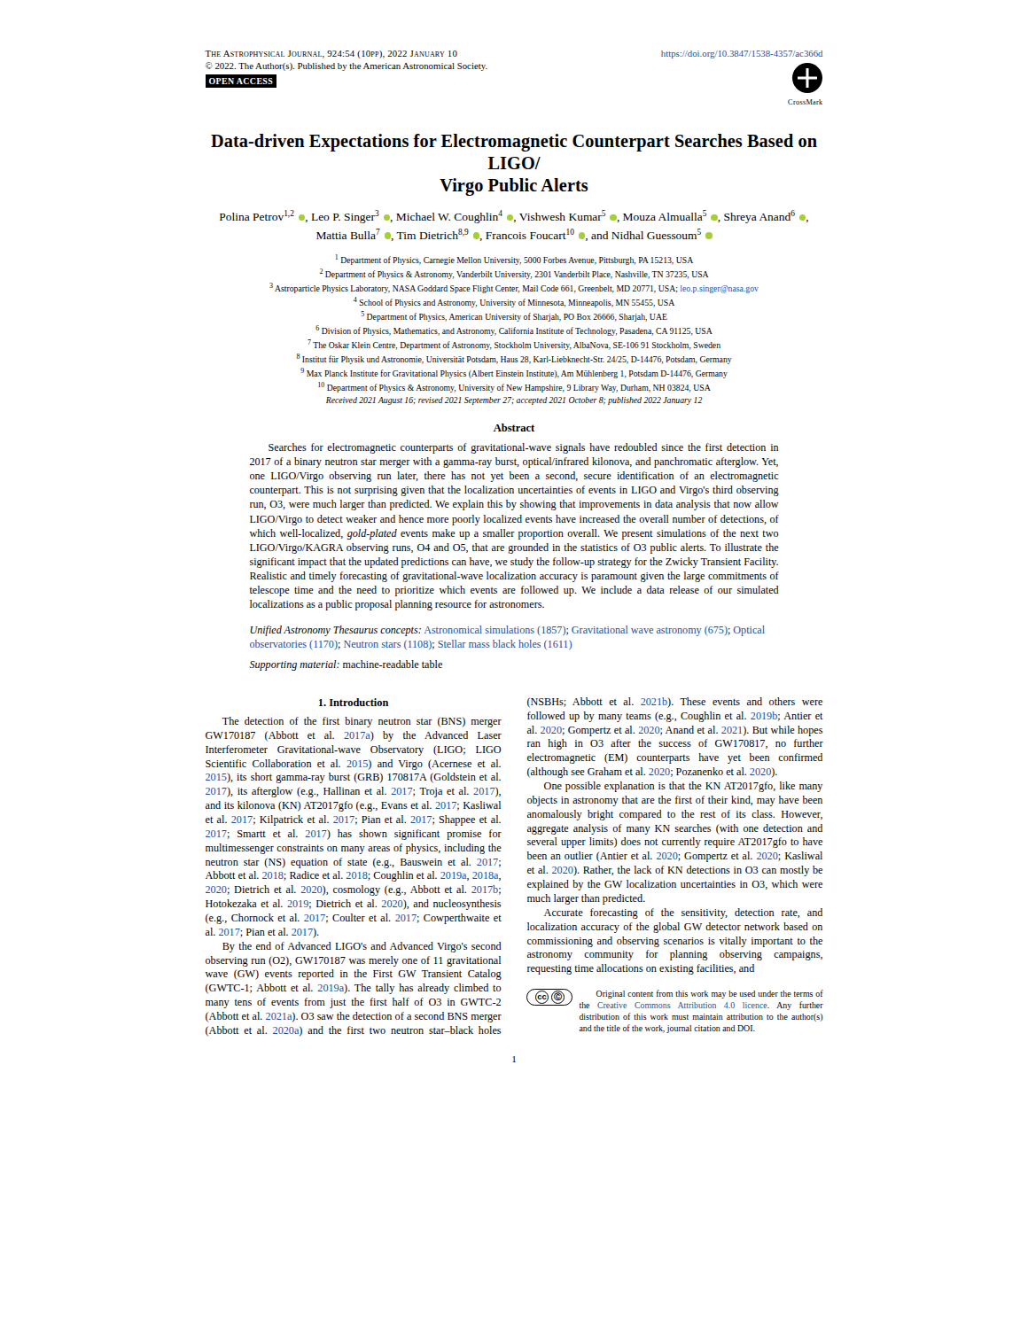The Astrophysical Journal, 924:54 (10pp), 2022 January 10
© 2022. The Author(s). Published by the American Astronomical Society.
OPEN ACCESS
https://doi.org/10.3847/1538-4357/ac366d
CrossMark
Data-driven Expectations for Electromagnetic Counterpart Searches Based on LIGO/
Virgo Public Alerts
Polina Petrov1,2 , Leo P. Singer3 , Michael W. Coughlin4 , Vishwesh Kumar5 , Mouza Almualla5 , Shreya Anand6 ,
Mattia Bulla7 , Tim Dietrich8,9 , Francois Foucart10 , and Nidhal Guessoum5
1 Department of Physics, Carnegie Mellon University, 5000 Forbes Avenue, Pittsburgh, PA 15213, USA
2 Department of Physics & Astronomy, Vanderbilt University, 2301 Vanderbilt Place, Nashville, TN 37235, USA
3 Astroparticle Physics Laboratory, NASA Goddard Space Flight Center, Mail Code 661, Greenbelt, MD 20771, USA; leo.p.singer@nasa.gov
4 School of Physics and Astronomy, University of Minnesota, Minneapolis, MN 55455, USA
5 Department of Physics, American University of Sharjah, PO Box 26666, Sharjah, UAE
6 Division of Physics, Mathematics, and Astronomy, California Institute of Technology, Pasadena, CA 91125, USA
7 The Oskar Klein Centre, Department of Astronomy, Stockholm University, AlbaNova, SE-106 91 Stockholm, Sweden
8 Institut für Physik und Astronomie, Universität Potsdam, Haus 28, Karl-Liebknecht-Str. 24/25, D-14476, Potsdam, Germany
9 Max Planck Institute for Gravitational Physics (Albert Einstein Institute), Am Mühlenberg 1, Potsdam D-14476, Germany
10 Department of Physics & Astronomy, University of New Hampshire, 9 Library Way, Durham, NH 03824, USA
Received 2021 August 16; revised 2021 September 27; accepted 2021 October 8; published 2022 January 12
Abstract
Searches for electromagnetic counterparts of gravitational-wave signals have redoubled since the first detection in 2017 of a binary neutron star merger with a gamma-ray burst, optical/infrared kilonova, and panchromatic afterglow. Yet, one LIGO/Virgo observing run later, there has not yet been a second, secure identification of an electromagnetic counterpart. This is not surprising given that the localization uncertainties of events in LIGO and Virgo's third observing run, O3, were much larger than predicted. We explain this by showing that improvements in data analysis that now allow LIGO/Virgo to detect weaker and hence more poorly localized events have increased the overall number of detections, of which well-localized, gold-plated events make up a smaller proportion overall. We present simulations of the next two LIGO/Virgo/KAGRA observing runs, O4 and O5, that are grounded in the statistics of O3 public alerts. To illustrate the significant impact that the updated predictions can have, we study the follow-up strategy for the Zwicky Transient Facility. Realistic and timely forecasting of gravitational-wave localization accuracy is paramount given the large commitments of telescope time and the need to prioritize which events are followed up. We include a data release of our simulated localizations as a public proposal planning resource for astronomers.
Unified Astronomy Thesaurus concepts: Astronomical simulations (1857); Gravitational wave astronomy (675); Optical observatories (1170); Neutron stars (1108); Stellar mass black holes (1611)
Supporting material: machine-readable table
1. Introduction
The detection of the first binary neutron star (BNS) merger GW170187 (Abbott et al. 2017a) by the Advanced Laser Interferometer Gravitational-wave Observatory (LIGO; LIGO Scientific Collaboration et al. 2015) and Virgo (Acernese et al. 2015), its short gamma-ray burst (GRB) 170817A (Goldstein et al. 2017), its afterglow (e.g., Hallinan et al. 2017; Troja et al. 2017), and its kilonova (KN) AT2017gfo (e.g., Evans et al. 2017; Kasliwal et al. 2017; Kilpatrick et al. 2017; Pian et al. 2017; Shappee et al. 2017; Smartt et al. 2017) has shown significant promise for multimessenger constraints on many areas of physics, including the neutron star (NS) equation of state (e.g., Bauswein et al. 2017; Abbott et al. 2018; Radice et al. 2018; Coughlin et al. 2019a, 2018a, 2020; Dietrich et al. 2020), cosmology (e.g., Abbott et al. 2017b; Hotokezaka et al. 2019; Dietrich et al. 2020), and nucleosynthesis (e.g., Chornock et al. 2017; Coulter et al. 2017; Cowperthwaite et al. 2017; Pian et al. 2017).
By the end of Advanced LIGO's and Advanced Virgo's second observing run (O2), GW170187 was merely one of 11 gravitational wave (GW) events reported in the First GW Transient Catalog (GWTC-1; Abbott et al. 2019a). The tally has already climbed to many tens of events from just the first half of O3 in GWTC-2 (Abbott et al. 2021a). O3 saw the detection of a second BNS merger (Abbott et al. 2020a) and the first two neutron star–black holes (NSBHs; Abbott et al. 2021b). These events and others were followed up by many teams (e.g., Coughlin et al. 2019b; Antier et al. 2020; Gompertz et al. 2020; Anand et al. 2021). But while hopes ran high in O3 after the success of GW170817, no further electromagnetic (EM) counterparts have yet been confirmed (although see Graham et al. 2020; Pozanenko et al. 2020).
One possible explanation is that the KN AT2017gfo, like many objects in astronomy that are the first of their kind, may have been anomalously bright compared to the rest of its class. However, aggregate analysis of many KN searches (with one detection and several upper limits) does not currently require AT2017gfo to have been an outlier (Antier et al. 2020; Gompertz et al. 2020; Kasliwal et al. 2020). Rather, the lack of KN detections in O3 can mostly be explained by the GW localization uncertainties in O3, which were much larger than predicted.
Accurate forecasting of the sensitivity, detection rate, and localization accuracy of the global GW detector network based on commissioning and observing scenarios is vitally important to the astronomy community for planning observing campaigns, requesting time allocations on existing facilities, and
ccⒸ
Original content from this work may be used under the terms of the Creative Commons Attribution 4.0 licence. Any further distribution of this work must maintain attribution to the author(s) and the title of the work, journal citation and DOI.
1